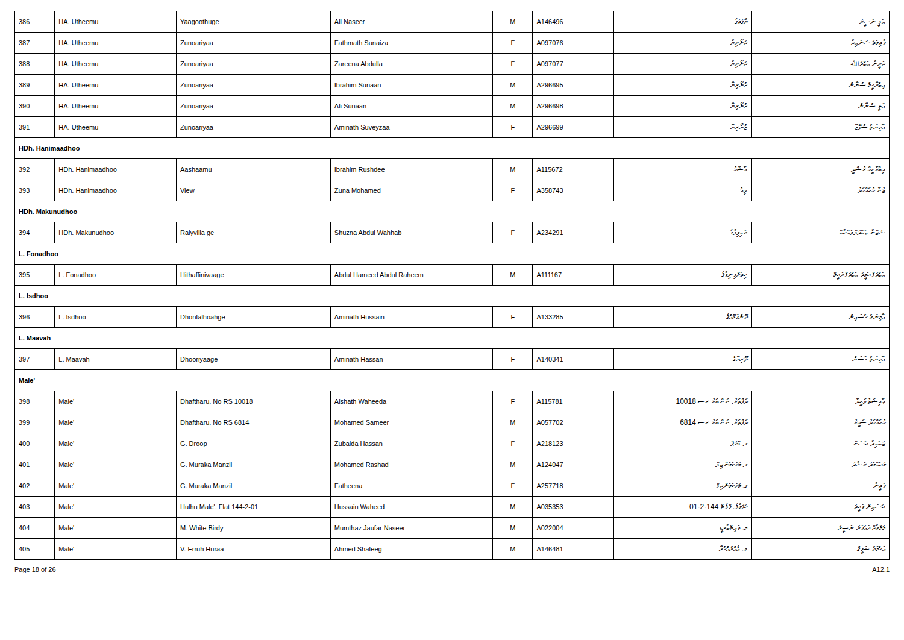| 386 | HA. Utheemu | Yaagoothuge | Ali Naseer | M | A146496 | ޔާގޫތުގެ | ޢަލީ ނަސީރު |
| 387 | HA. Utheemu | Zunoariyaa | Fathmath Sunaiza | F | A097076 | ޒުނޯރިޔާ | ފާތިމަތު ސުނައިޒާ |
| 388 | HA. Utheemu | Zunoariyaa | Zareena Abdulla | F | A097077 | ޒުނޯރިޔާ | ޒަރީނާ ޢަބްދުﷲ |
| 389 | HA. Utheemu | Zunoariyaa | Ibrahim Sunaan | M | A296695 | ޒުނޯރިޔާ | އިބްރާހީމް ސުނާން |
| 390 | HA. Utheemu | Zunoariyaa | Ali Sunaan | M | A296698 | ޒުނޯރިޔާ | ޢަލީ ސުނާން |
| 391 | HA. Utheemu | Zunoariyaa | Aminath Suveyzaa | F | A296699 | ޒުނޯރިޔާ | އާމިނަތު ސުވޭޒާ |
| HDh. Hanimaadhoo |
| 392 | HDh. Hanimaadhoo | Aashaamu | Ibrahim Rushdee | M | A115672 | އާޝާމު | އިބްރާހީމް ރުޝްދީ |
| 393 | HDh. Hanimaadhoo | View | Zuna Mohamed | F | A358743 | ވިއު | ޒުނާ މުޙައްމަދު |
| HDh. Makunudhoo |
| 394 | HDh. Makunudhoo | Raiyvilla ge | Shuzna Abdul Wahhab | F | A234291 | ރައިވިލާގެ | ޝުޒްނާ ޢަބްދުލްވައްހާބް |
| L. Fonadhoo |
| 395 | L. Fonadhoo | Hithaffinivaage | Abdul Hameed Abdul Raheem | M | A111167 | ހިތަށްފިނިވާގެ | ޢަބްދުލްޙަމީދު ޢަބްދުލްރަޙީމް |
| L. Isdhoo |
| 396 | L. Isdhoo | Dhonfalhoahge | Aminath Hussain | F | A133285 | ދޮންފަޅޮއްގެ | އާމިނަތު ޙުސައިން |
| L. Maavah |
| 397 | L. Maavah | Dhooriyaage | Aminath Hassan | F | A140341 | ދޫރިޔާގެ | އާމިނަތު ޙަސަން |
| Male' |
| 398 | Male' | Dhaftharu. No RS 10018 | Aishath Waheeda | F | A115781 | ދަފްތަރު. ނަންބަރު ރސ 10018 | ޢާއިޝަތު ވަޙީދާ |
| 399 | Male' | Dhaftharu. No RS 6814 | Mohamed Sameer | M | A057702 | ދަފްތަރު. ނަންބަރު ރސ 6814 | މުޙައްމަދު ސަމީރު |
| 400 | Male' | G. Droop | Zubaida Hassan | F | A218123 | ގ. ޑްރޫޕް | ޒުބައިދާ ޙަސަން |
| 401 | Male' | G. Muraka Manzil | Mohamed Rashad | M | A124047 | ގ. މުރަކަމަންޒިލް | މުޙައްމަދު ރަޝާދު |
| 402 | Male' | G. Muraka Manzil | Fatheena | F | A257718 | ގ. މުރަކަމަންޒިލް | ފަތީނާ |
| 403 | Male' | Hulhu Male'. Flat 144-2-01 | Hussain Waheed | M | A035353 | ހުޅުމާލެ. ފްލެޓް 144-2-01 | ޙުސައިން ވަޙީދު |
| 404 | Male' | M. White Birdy | Mumthaz Jaufar Naseer | M | A022004 | މ. ވައިޓްބާރޑީ | މުމްތާޒް ޖަޢުފަރު ނަސީރު |
| 405 | Male' | V. Erruh Huraa | Ahmed Shafeeg | M | A146481 | ވ. އެއްރުއްހުރާ | އަޙްމަދު ޝަފީޤް |
Page 18 of 26 A12.1